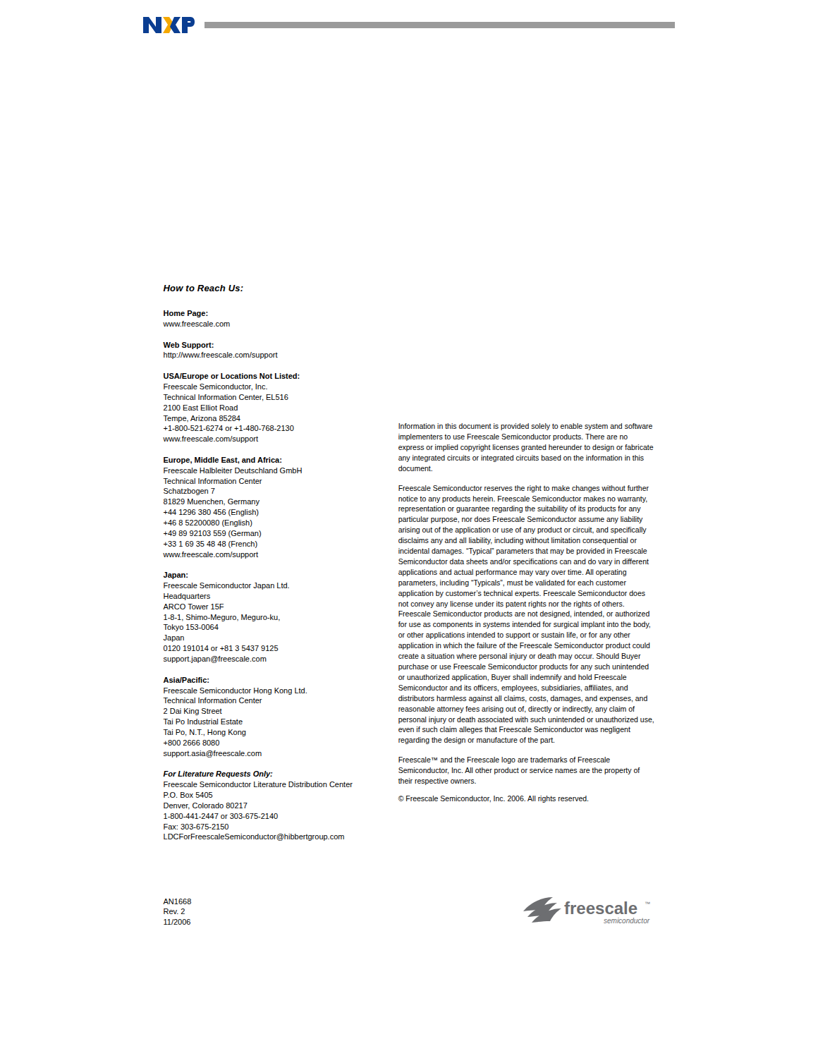How to Reach Us:
Home Page:
www.freescale.com
Web Support:
http://www.freescale.com/support
USA/Europe or Locations Not Listed:
Freescale Semiconductor, Inc. Technical Information Center, EL516 2100 East Elliot Road Tempe, Arizona 85284 +1-800-521-6274 or +1-480-768-2130 www.freescale.com/support
Europe, Middle East, and Africa:
Freescale Halbleiter Deutschland GmbH Technical Information Center Schatzbogen 7 81829 Muenchen, Germany +44 1296 380 456 (English) +46 8 52200080 (English) +49 89 92103 559 (German) +33 1 69 35 48 48 (French) www.freescale.com/support
Japan:
Freescale Semiconductor Japan Ltd. Headquarters ARCO Tower 15F 1-8-1, Shimo-Meguro, Meguro-ku, Tokyo 153-0064 Japan 0120 191014 or +81 3 5437 9125 support.japan@freescale.com
Asia/Pacific:
Freescale Semiconductor Hong Kong Ltd. Technical Information Center 2 Dai King Street Tai Po Industrial Estate Tai Po, N.T., Hong Kong +800 2666 8080 support.asia@freescale.com
For Literature Requests Only:
Freescale Semiconductor Literature Distribution Center P.O. Box 5405 Denver, Colorado 80217 1-800-441-2447 or 303-675-2140 Fax: 303-675-2150 LDCForFreescaleSemiconductor@hibbertgroup.com
Information in this document is provided solely to enable system and software implementers to use Freescale Semiconductor products. There are no express or implied copyright licenses granted hereunder to design or fabricate any integrated circuits or integrated circuits based on the information in this document.
Freescale Semiconductor reserves the right to make changes without further notice to any products herein. Freescale Semiconductor makes no warranty, representation or guarantee regarding the suitability of its products for any particular purpose, nor does Freescale Semiconductor assume any liability arising out of the application or use of any product or circuit, and specifically disclaims any and all liability, including without limitation consequential or incidental damages. “Typical” parameters that may be provided in Freescale Semiconductor data sheets and/or specifications can and do vary in different applications and actual performance may vary over time. All operating parameters, including “Typicals”, must be validated for each customer application by customer’s technical experts. Freescale Semiconductor does not convey any license under its patent rights nor the rights of others. Freescale Semiconductor products are not designed, intended, or authorized for use as components in systems intended for surgical implant into the body, or other applications intended to support or sustain life, or for any other application in which the failure of the Freescale Semiconductor product could create a situation where personal injury or death may occur. Should Buyer purchase or use Freescale Semiconductor products for any such unintended or unauthorized application, Buyer shall indemnify and hold Freescale Semiconductor and its officers, employees, subsidiaries, affiliates, and distributors harmless against all claims, costs, damages, and expenses, and reasonable attorney fees arising out of, directly or indirectly, any claim of personal injury or death associated with such unintended or unauthorized use, even if such claim alleges that Freescale Semiconductor was negligent regarding the design or manufacture of the part.
Freescale™ and the Freescale logo are trademarks of Freescale Semiconductor, Inc. All other product or service names are the property of their respective owners.
© Freescale Semiconductor, Inc. 2006. All rights reserved.
AN1668 Rev. 2 11/2006
freescale ™ semiconductor